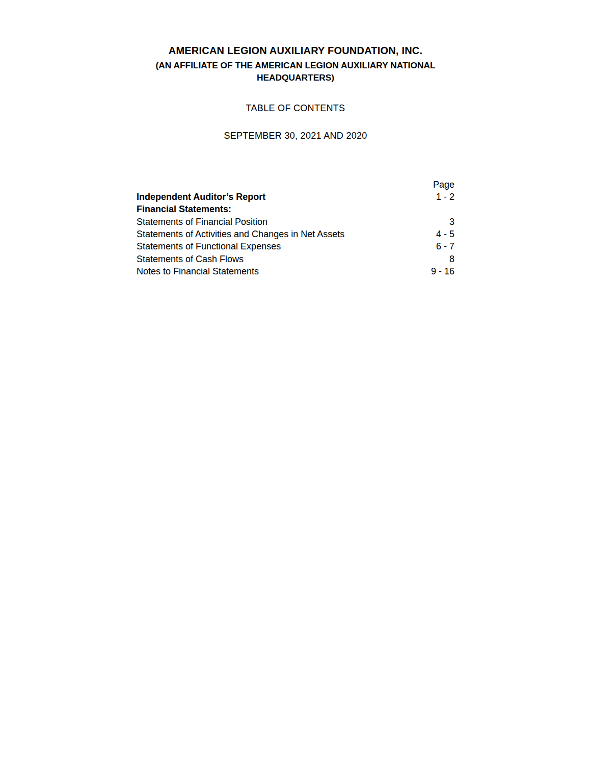AMERICAN LEGION AUXILIARY FOUNDATION, INC.
(AN AFFILIATE OF THE AMERICAN LEGION AUXILIARY NATIONAL HEADQUARTERS)
TABLE OF CONTENTS
SEPTEMBER 30, 2021 AND 2020
| | Page |
| Independent Auditor’s Report | 1 - 2 |
| Financial Statements: | |
| Statements of Financial Position | 3 |
| Statements of Activities and Changes in Net Assets | 4 - 5 |
| Statements of Functional Expenses | 6 - 7 |
| Statements of Cash Flows | 8 |
| Notes to Financial Statements | 9 - 16 |